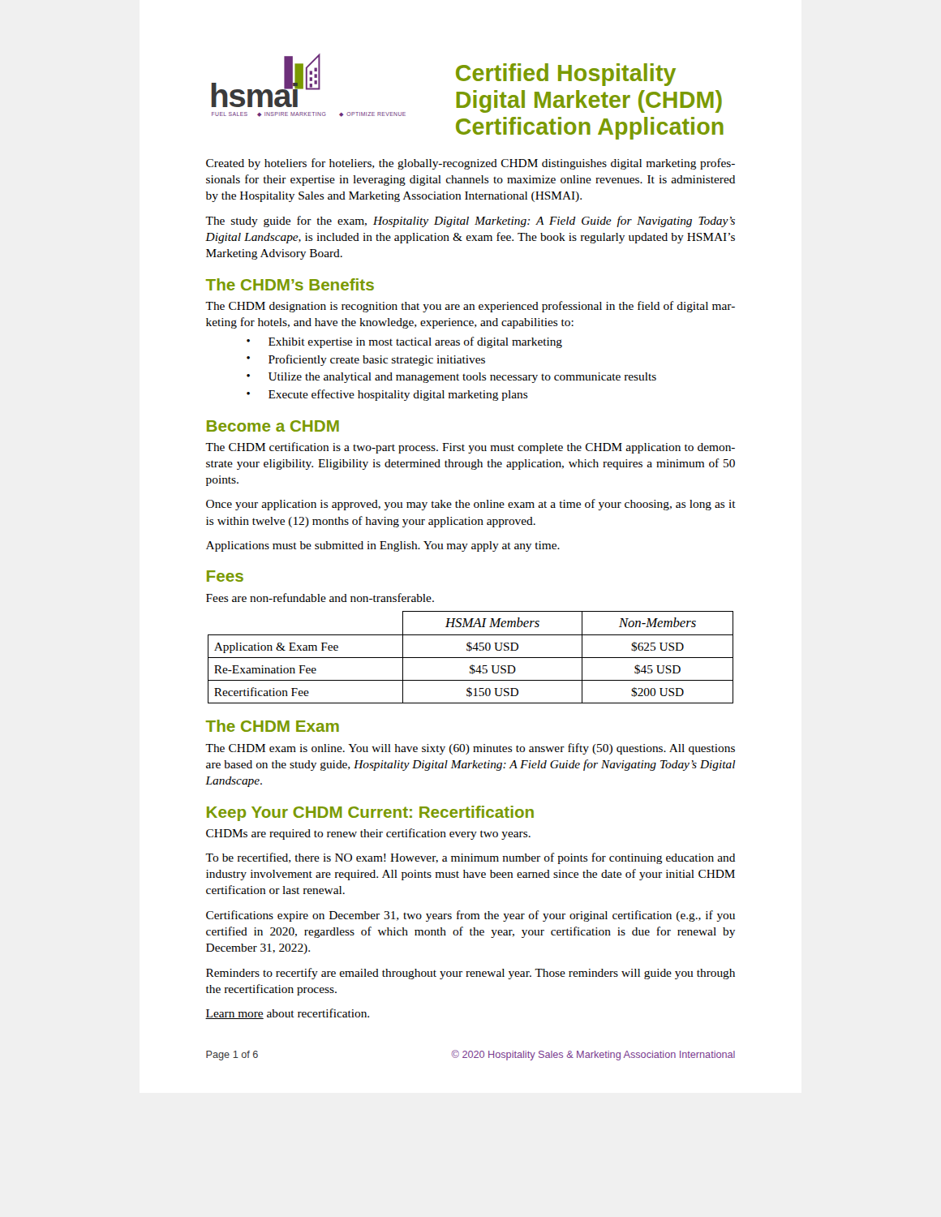hsmai FUEL SALES ◆ INSPIRE MARKETING ◆ OPTIMIZE REVENUE
Certified Hospitality Digital Marketer (CHDM) Certification Application
Created by hoteliers for hoteliers, the globally-recognized CHDM distinguishes digital marketing professionals for their expertise in leveraging digital channels to maximize online revenues. It is administered by the Hospitality Sales and Marketing Association International (HSMAI).
The study guide for the exam, Hospitality Digital Marketing: A Field Guide for Navigating Today’s Digital Landscape, is included in the application & exam fee. The book is regularly updated by HSMAI’s Marketing Advisory Board.
The CHDM’s Benefits
The CHDM designation is recognition that you are an experienced professional in the field of digital marketing for hotels, and have the knowledge, experience, and capabilities to:
Exhibit expertise in most tactical areas of digital marketing
Proficiently create basic strategic initiatives
Utilize the analytical and management tools necessary to communicate results
Execute effective hospitality digital marketing plans
Become a CHDM
The CHDM certification is a two-part process. First you must complete the CHDM application to demonstrate your eligibility. Eligibility is determined through the application, which requires a minimum of 50 points.
Once your application is approved, you may take the online exam at a time of your choosing, as long as it is within twelve (12) months of having your application approved.
Applications must be submitted in English. You may apply at any time.
Fees
Fees are non-refundable and non-transferable.
| | HSMAI Members | Non-Members |
| --- | --- | --- |
| Application & Exam Fee | $450 USD | $625 USD |
| Re-Examination Fee | $45 USD | $45 USD |
| Recertification Fee | $150 USD | $200 USD |
The CHDM Exam
The CHDM exam is online. You will have sixty (60) minutes to answer fifty (50) questions. All questions are based on the study guide, Hospitality Digital Marketing: A Field Guide for Navigating Today’s Digital Landscape.
Keep Your CHDM Current: Recertification
CHDMs are required to renew their certification every two years.
To be recertified, there is NO exam! However, a minimum number of points for continuing education and industry involvement are required. All points must have been earned since the date of your initial CHDM certification or last renewal.
Certifications expire on December 31, two years from the year of your original certification (e.g., if you certified in 2020, regardless of which month of the year, your certification is due for renewal by December 31, 2022).
Reminders to recertify are emailed throughout your renewal year. Those reminders will guide you through the recertification process.
Learn more about recertification.
Page 1 of 6 © 2020 Hospitality Sales & Marketing Association International